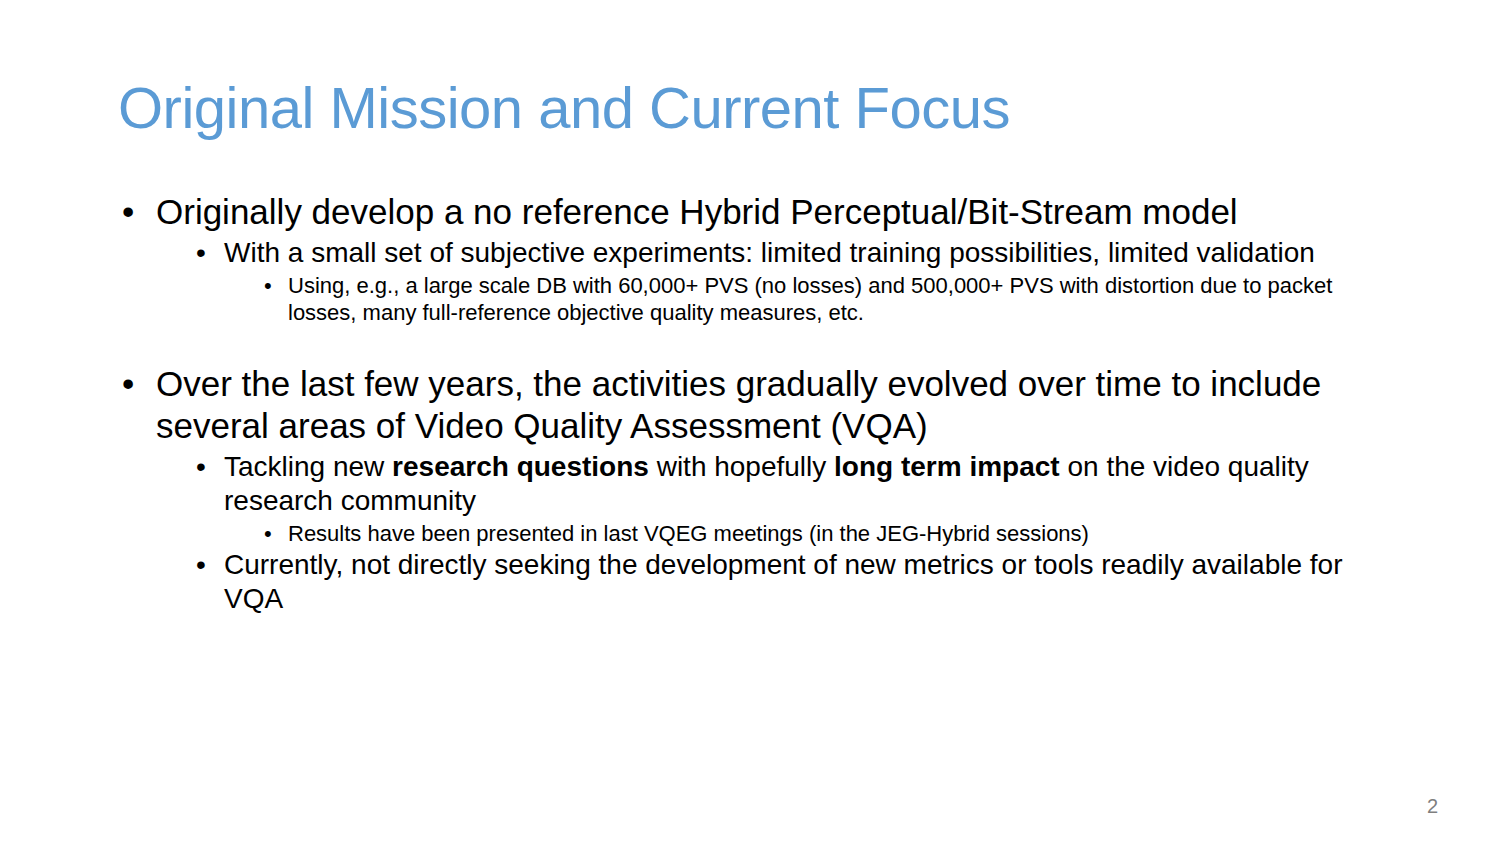Original Mission and Current Focus
Originally develop a no reference Hybrid Perceptual/Bit-Stream model
With a small set of subjective experiments: limited training possibilities, limited validation
Using, e.g., a large scale DB with 60,000+ PVS (no losses) and 500,000+ PVS with distortion due to packet losses, many full-reference objective quality measures, etc.
Over the last few years, the activities gradually evolved over time to include several areas of Video Quality Assessment (VQA)
Tackling new research questions with hopefully long term impact on the video quality research community
Results have been presented in last VQEG meetings (in the JEG-Hybrid sessions)
Currently, not directly seeking the development of new metrics or tools readily available for VQA
2